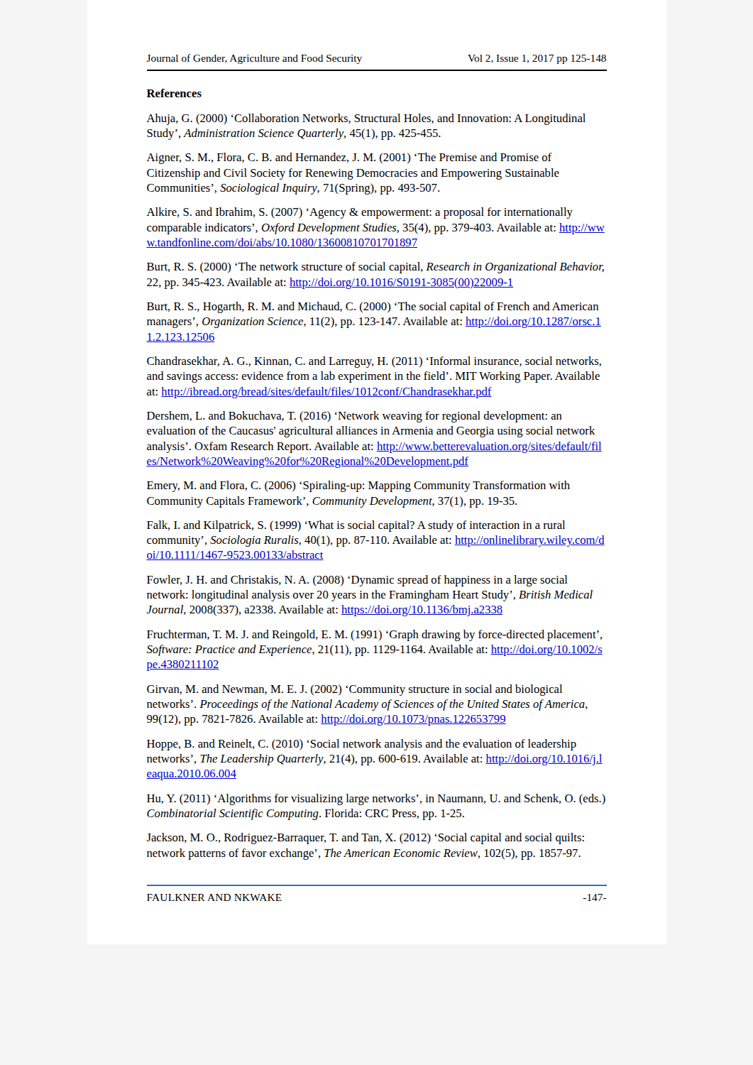Journal of Gender, Agriculture and Food Security
Vol 2, Issue 1, 2017 pp 125-148
References
Ahuja, G. (2000) ‘Collaboration Networks, Structural Holes, and Innovation: A Longitudinal Study’, Administration Science Quarterly, 45(1), pp. 425-455.
Aigner, S. M., Flora, C. B. and Hernandez, J. M. (2001) ‘The Premise and Promise of Citizenship and Civil Society for Renewing Democracies and Empowering Sustainable Communities’, Sociological Inquiry, 71(Spring), pp. 493-507.
Alkire, S. and Ibrahim, S. (2007) ‘Agency & empowerment: a proposal for internationally comparable indicators’, Oxford Development Studies, 35(4), pp. 379-403. Available at: http://www.tandfonline.com/doi/abs/10.1080/13600810701701897
Burt, R. S. (2000) ‘The network structure of social capital, Research in Organizational Behavior, 22, pp. 345-423. Available at: http://doi.org/10.1016/S0191-3085(00)22009-1
Burt, R. S., Hogarth, R. M. and Michaud, C. (2000) ‘The social capital of French and American managers’, Organization Science, 11(2), pp. 123-147. Available at: http://doi.org/10.1287/orsc.11.2.123.12506
Chandrasekhar, A. G., Kinnan, C. and Larreguy, H. (2011) ‘Informal insurance, social networks, and savings access: evidence from a lab experiment in the field’. MIT Working Paper. Available at: http://ibread.org/bread/sites/default/files/1012conf/Chandrasekhar.pdf
Dershem, L. and Bokuchava, T. (2016) ‘Network weaving for regional development: an evaluation of the Caucasus' agricultural alliances in Armenia and Georgia using social network analysis’. Oxfam Research Report. Available at: http://www.betterevaluation.org/sites/default/files/Network%20Weaving%20for%20Regional%20Development.pdf
Emery, M. and Flora, C. (2006) ‘Spiraling-up: Mapping Community Transformation with Community Capitals Framework’, Community Development, 37(1), pp. 19-35.
Falk, I. and Kilpatrick, S. (1999) ‘What is social capital? A study of interaction in a rural community’, Sociologia Ruralis, 40(1), pp. 87-110. Available at: http://onlinelibrary.wiley.com/doi/10.1111/1467-9523.00133/abstract
Fowler, J. H. and Christakis, N. A. (2008) ‘Dynamic spread of happiness in a large social network: longitudinal analysis over 20 years in the Framingham Heart Study’, British Medical Journal, 2008(337), a2338. Available at: https://doi.org/10.1136/bmj.a2338
Fruchterman, T. M. J. and Reingold, E. M. (1991) ‘Graph drawing by force-directed placement’, Software: Practice and Experience, 21(11), pp. 1129-1164. Available at: http://doi.org/10.1002/spe.4380211102
Girvan, M. and Newman, M. E. J. (2002) ‘Community structure in social and biological networks’. Proceedings of the National Academy of Sciences of the United States of America, 99(12), pp. 7821-7826. Available at: http://doi.org/10.1073/pnas.122653799
Hoppe, B. and Reinelt, C. (2010) ‘Social network analysis and the evaluation of leadership networks’, The Leadership Quarterly, 21(4), pp. 600-619. Available at: http://doi.org/10.1016/j.leaqua.2010.06.004
Hu, Y. (2011) ‘Algorithms for visualizing large networks’, in Naumann, U. and Schenk, O. (eds.) Combinatorial Scientific Computing. Florida: CRC Press, pp. 1-25.
Jackson, M. O., Rodriguez-Barraquer, T. and Tan, X. (2012) ‘Social capital and social quilts: network patterns of favor exchange’, The American Economic Review, 102(5), pp. 1857-97.
FAULKNER AND NKWAKE
-147-